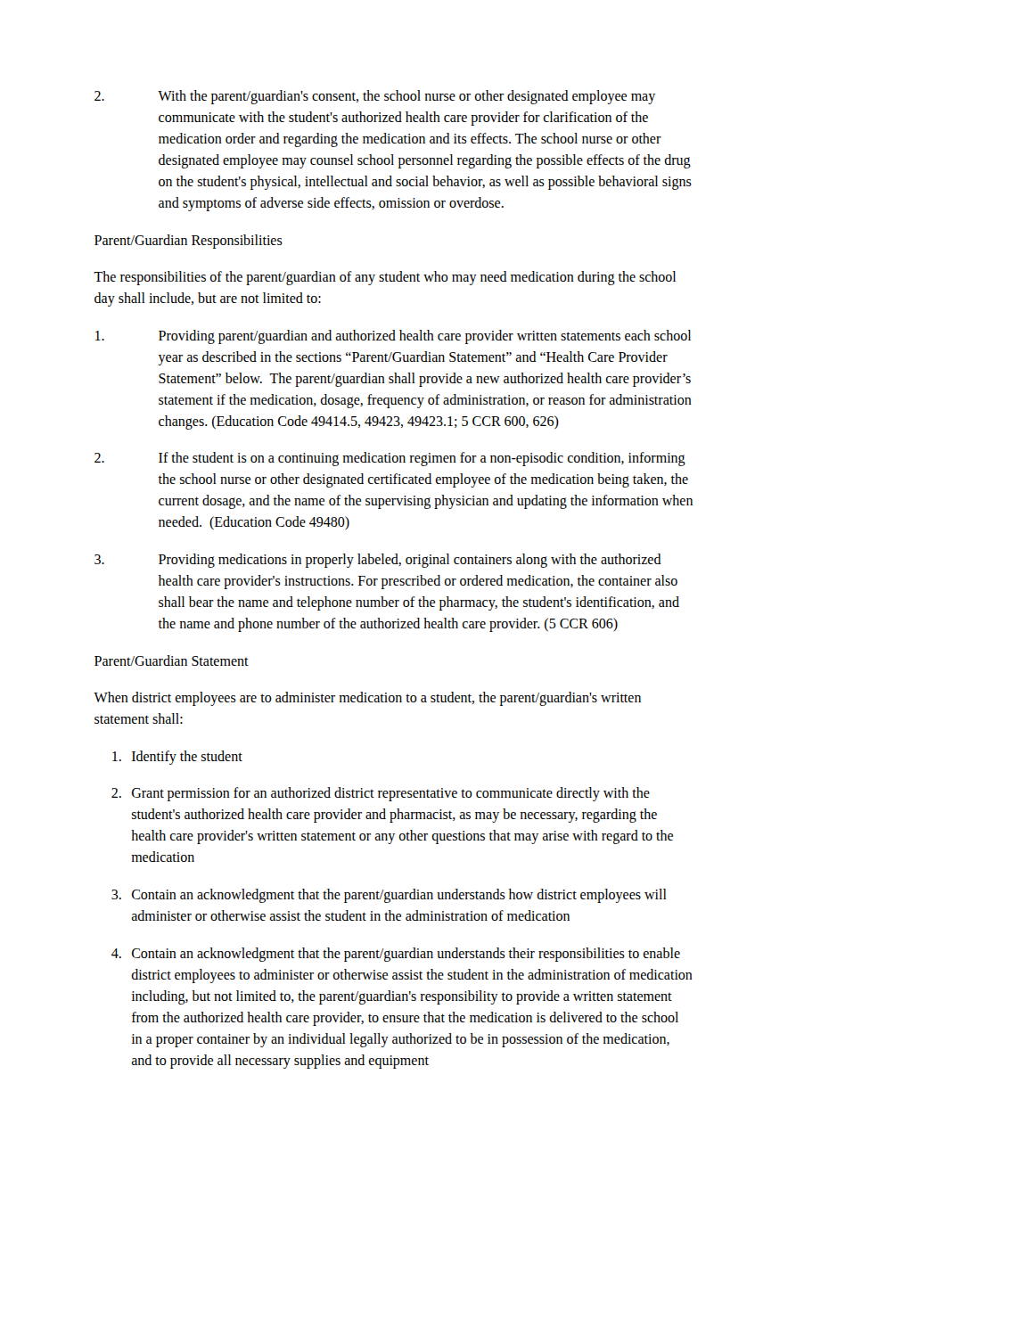2. With the parent/guardian's consent, the school nurse or other designated employee may communicate with the student's authorized health care provider for clarification of the medication order and regarding the medication and its effects. The school nurse or other designated employee may counsel school personnel regarding the possible effects of the drug on the student's physical, intellectual and social behavior, as well as possible behavioral signs and symptoms of adverse side effects, omission or overdose.
Parent/Guardian Responsibilities
The responsibilities of the parent/guardian of any student who may need medication during the school day shall include, but are not limited to:
1. Providing parent/guardian and authorized health care provider written statements each school year as described in the sections “Parent/Guardian Statement” and “Health Care Provider Statement” below. The parent/guardian shall provide a new authorized health care provider’s statement if the medication, dosage, frequency of administration, or reason for administration changes. (Education Code 49414.5, 49423, 49423.1; 5 CCR 600, 626)
2. If the student is on a continuing medication regimen for a non-episodic condition, informing the school nurse or other designated certificated employee of the medication being taken, the current dosage, and the name of the supervising physician and updating the information when needed. (Education Code 49480)
3. Providing medications in properly labeled, original containers along with the authorized health care provider's instructions. For prescribed or ordered medication, the container also shall bear the name and telephone number of the pharmacy, the student's identification, and the name and phone number of the authorized health care provider. (5 CCR 606)
Parent/Guardian Statement
When district employees are to administer medication to a student, the parent/guardian's written statement shall:
Identify the student
Grant permission for an authorized district representative to communicate directly with the student's authorized health care provider and pharmacist, as may be necessary, regarding the health care provider's written statement or any other questions that may arise with regard to the medication
Contain an acknowledgment that the parent/guardian understands how district employees will administer or otherwise assist the student in the administration of medication
Contain an acknowledgment that the parent/guardian understands their responsibilities to enable district employees to administer or otherwise assist the student in the administration of medication including, but not limited to, the parent/guardian's responsibility to provide a written statement from the authorized health care provider, to ensure that the medication is delivered to the school in a proper container by an individual legally authorized to be in possession of the medication, and to provide all necessary supplies and equipment